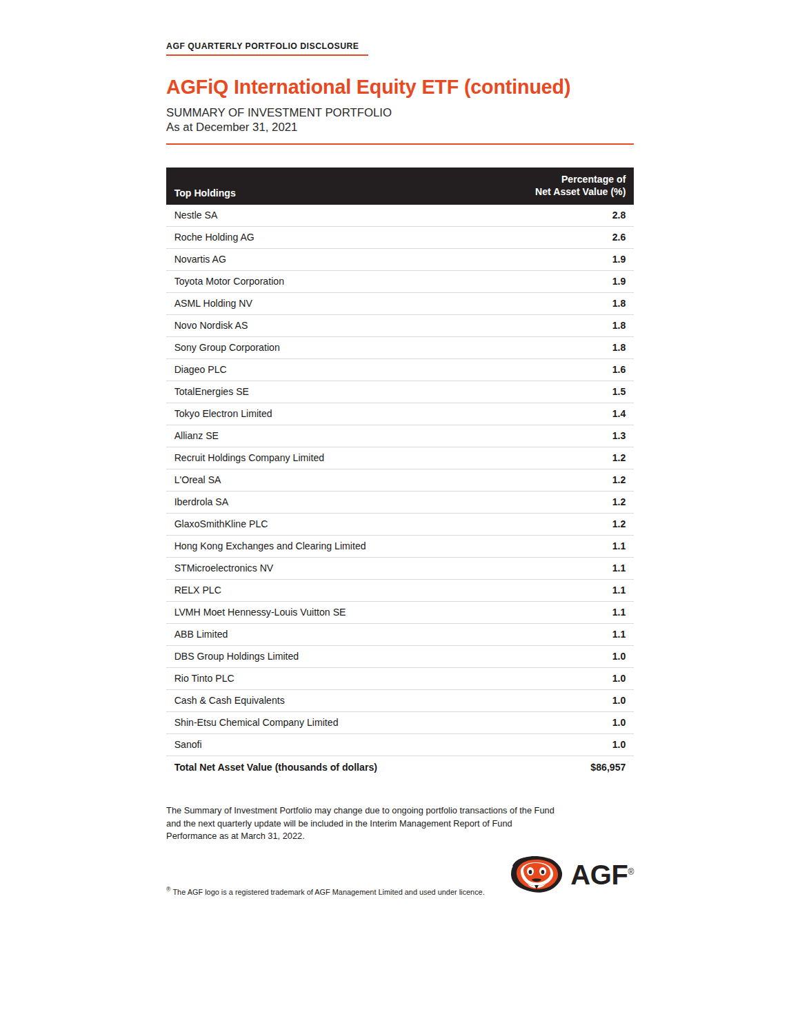AGF QUARTERLY PORTFOLIO DISCLOSURE
AGFiQ International Equity ETF (continued)
SUMMARY OF INVESTMENT PORTFOLIOAs at December 31, 2021
| Top Holdings | Percentage of Net Asset Value (%) |
| --- | --- |
| Nestle SA | 2.8 |
| Roche Holding AG | 2.6 |
| Novartis AG | 1.9 |
| Toyota Motor Corporation | 1.9 |
| ASML Holding NV | 1.8 |
| Novo Nordisk AS | 1.8 |
| Sony Group Corporation | 1.8 |
| Diageo PLC | 1.6 |
| TotalEnergies SE | 1.5 |
| Tokyo Electron Limited | 1.4 |
| Allianz SE | 1.3 |
| Recruit Holdings Company Limited | 1.2 |
| L'Oreal SA | 1.2 |
| Iberdrola SA | 1.2 |
| GlaxoSmithKline PLC | 1.2 |
| Hong Kong Exchanges and Clearing Limited | 1.1 |
| STMicroelectronics NV | 1.1 |
| RELX PLC | 1.1 |
| LVMH Moet Hennessy-Louis Vuitton SE | 1.1 |
| ABB Limited | 1.1 |
| DBS Group Holdings Limited | 1.0 |
| Rio Tinto PLC | 1.0 |
| Cash & Cash Equivalents | 1.0 |
| Shin-Etsu Chemical Company Limited | 1.0 |
| Sanofi | 1.0 |
| Total Net Asset Value (thousands of dollars) | $86,957 |
The Summary of Investment Portfolio may change due to ongoing portfolio transactions of the Fund and the next quarterly update will be included in the Interim Management Report of Fund Performance as at March 31, 2022.
® The AGF logo is a registered trademark of AGF Management Limited and used under licence.
AGF®